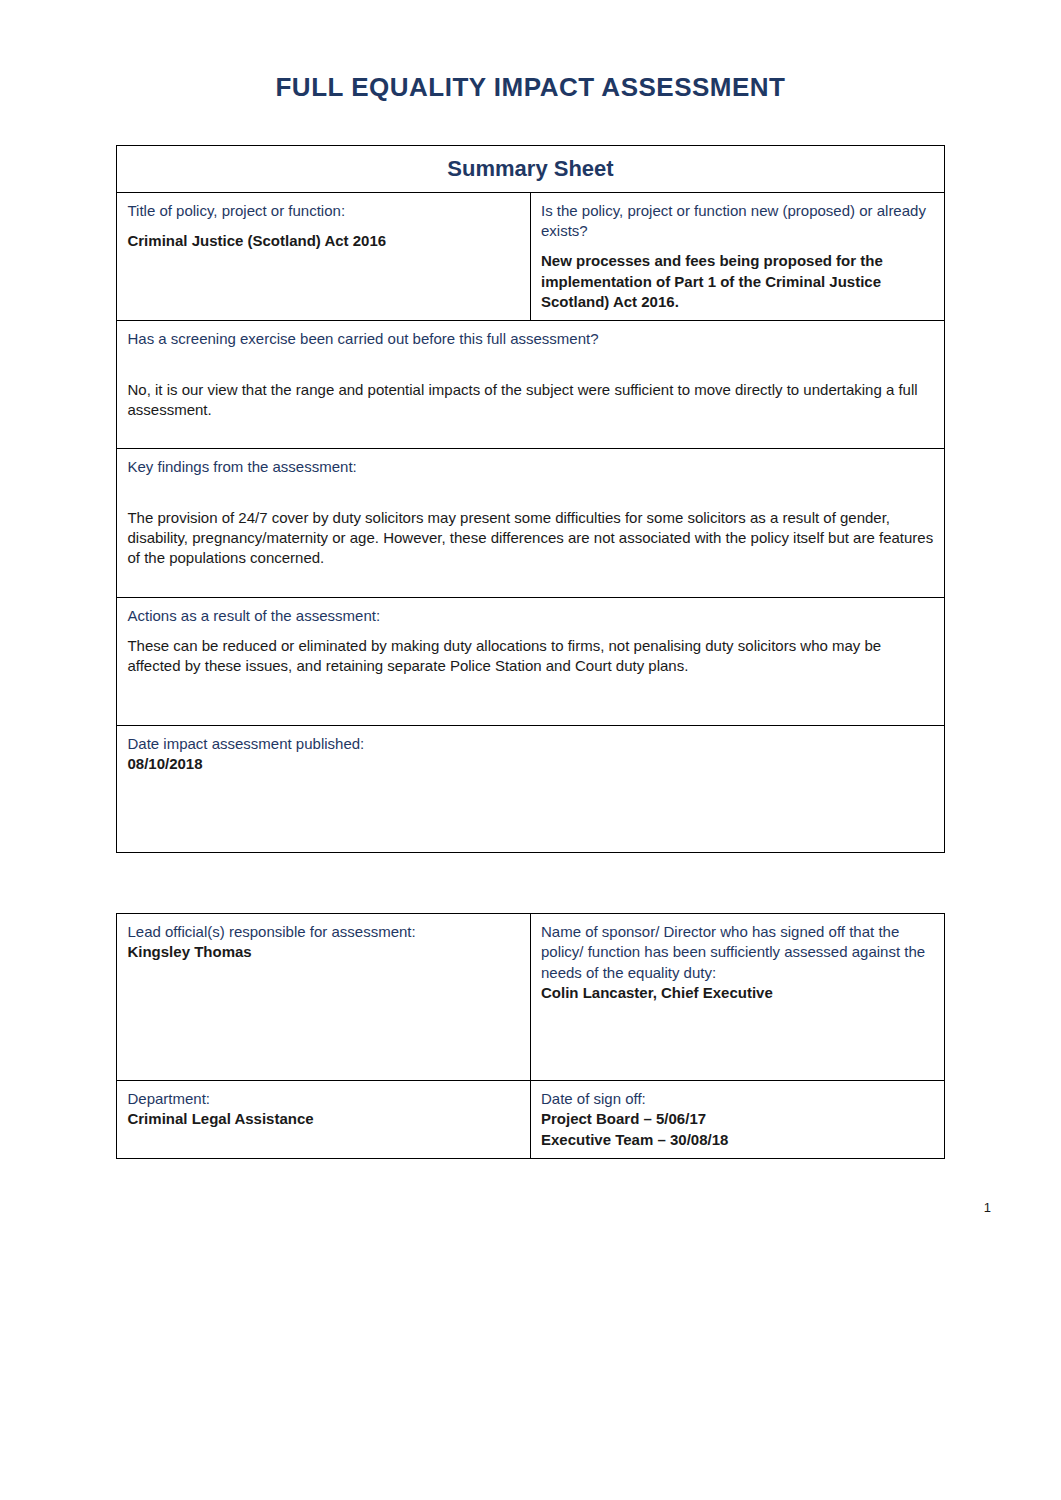FULL EQUALITY IMPACT ASSESSMENT
| Summary Sheet |
| Title of policy, project or function: Criminal Justice (Scotland) Act 2016 | Is the policy, project or function new (proposed) or already exists? New processes and fees being proposed for the implementation of Part 1 of the Criminal Justice Scotland) Act 2016. |
| Has a screening exercise been carried out before this full assessment? No, it is our view that the range and potential impacts of the subject were sufficient to move directly to undertaking a full assessment. |
| Key findings from the assessment: The provision of 24/7 cover by duty solicitors may present some difficulties for some solicitors as a result of gender, disability, pregnancy/maternity or age. However, these differences are not associated with the policy itself but are features of the populations concerned. |
| Actions as a result of the assessment: These can be reduced or eliminated by making duty allocations to firms, not penalising duty solicitors who may be affected by these issues, and retaining separate Police Station and Court duty plans. |
| Date impact assessment published: 08/10/2018 |
| Lead official(s) responsible for assessment: Kingsley Thomas | Name of sponsor/ Director who has signed off that the policy/ function has been sufficiently assessed against the needs of the equality duty: Colin Lancaster, Chief Executive |
| Department: Criminal Legal Assistance | Date of sign off: Project Board – 5/06/17 Executive Team – 30/08/18 |
1